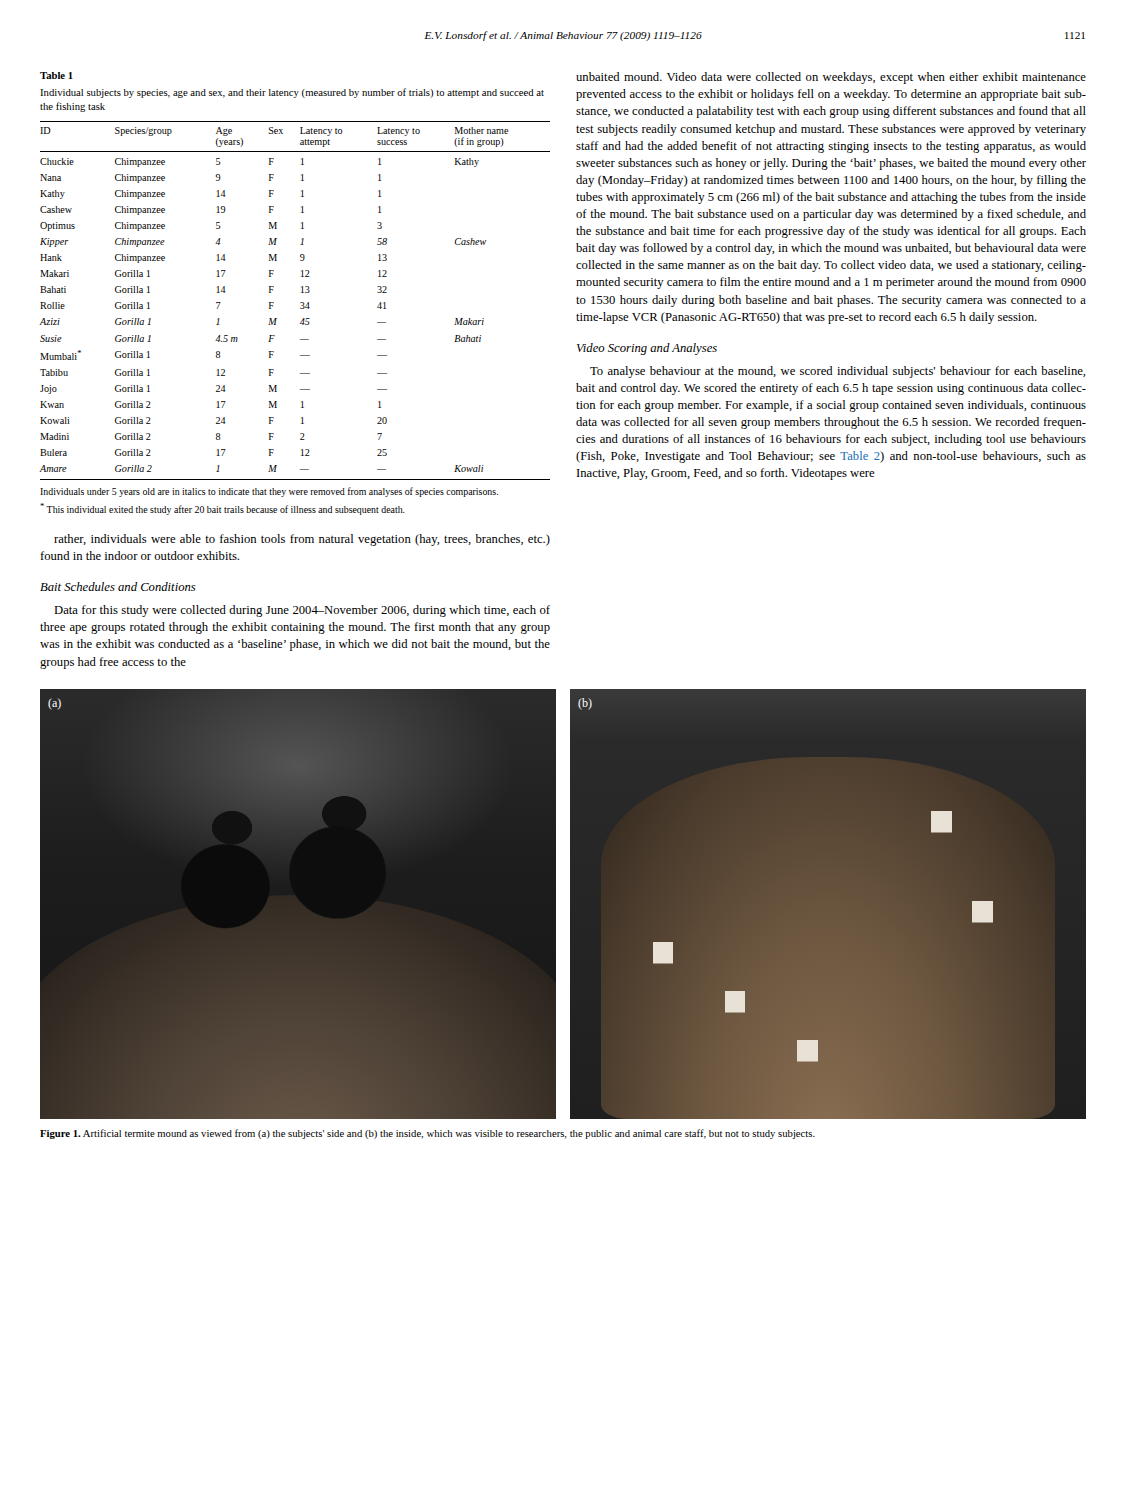E.V. Lonsdorf et al. / Animal Behaviour 77 (2009) 1119–1126
1121
Table 1 Individual subjects by species, age and sex, and their latency (measured by number of trials) to attempt and succeed at the fishing task
| ID | Species/group | Age (years) | Sex | Latency to attempt | Latency to success | Mother name (if in group) |
| --- | --- | --- | --- | --- | --- | --- |
| Chuckie | Chimpanzee | 5 | F | 1 | 1 | Kathy |
| Nana | Chimpanzee | 9 | F | 1 | 1 | |
| Kathy | Chimpanzee | 14 | F | 1 | 1 | |
| Cashew | Chimpanzee | 19 | F | 1 | 1 | |
| Optimus | Chimpanzee | 5 | M | 1 | 3 | |
| Kipper | Chimpanzee | 4 | M | 1 | 58 | Cashew |
| Hank | Chimpanzee | 14 | M | 9 | 13 | |
| Makari | Gorilla 1 | 17 | F | 12 | 12 | |
| Bahati | Gorilla 1 | 14 | F | 13 | 32 | |
| Rollie | Gorilla 1 | 7 | F | 34 | 41 | |
| Azizi | Gorilla 1 | 1 | M | 45 | — | Makari |
| Susie | Gorilla 1 | 4.5 m | F | — | — | Bahati |
| Mumbali * | Gorilla 1 | 8 | F | — | — | |
| Tabibu | Gorilla 1 | 12 | F | — | — | |
| Jojo | Gorilla 1 | 24 | M | — | — | |
| Kwan | Gorilla 2 | 17 | M | 1 | 1 | |
| Kowali | Gorilla 2 | 24 | F | 1 | 20 | |
| Madini | Gorilla 2 | 8 | F | 2 | 7 | |
| Bulera | Gorilla 2 | 17 | F | 12 | 25 | |
| Amare | Gorilla 2 | 1 | M | — | — | Kowali |
Individuals under 5 years old are in italics to indicate that they were removed from analyses of species comparisons.
* This individual exited the study after 20 bait trails because of illness and subsequent death.
rather, individuals were able to fashion tools from natural vegetation (hay, trees, branches, etc.) found in the indoor or outdoor exhibits.
Bait Schedules and Conditions
Data for this study were collected during June 2004–November 2006, during which time, each of three ape groups rotated through the exhibit containing the mound. The first month that any group was in the exhibit was conducted as a ‘baseline’ phase, in which we did not bait the mound, but the groups had free access to the
unbaited mound. Video data were collected on weekdays, except when either exhibit maintenance prevented access to the exhibit or holidays fell on a weekday. To determine an appropriate bait substance, we conducted a palatability test with each group using different substances and found that all test subjects readily consumed ketchup and mustard. These substances were approved by veterinary staff and had the added benefit of not attracting stinging insects to the testing apparatus, as would sweeter substances such as honey or jelly. During the ‘bait’ phases, we baited the mound every other day (Monday–Friday) at randomized times between 1100 and 1400 hours, on the hour, by filling the tubes with approximately 5 cm (266 ml) of the bait substance and attaching the tubes from the inside of the mound. The bait substance used on a particular day was determined by a fixed schedule, and the substance and bait time for each progressive day of the study was identical for all groups. Each bait day was followed by a control day, in which the mound was unbaited, but behavioural data were collected in the same manner as on the bait day. To collect video data, we used a stationary, ceiling-mounted security camera to film the entire mound and a 1 m perimeter around the mound from 0900 to 1530 hours daily during both baseline and bait phases. The security camera was connected to a time-lapse VCR (Panasonic AG-RT650) that was pre-set to record each 6.5 h daily session.
Video Scoring and Analyses
To analyse behaviour at the mound, we scored individual subjects' behaviour for each baseline, bait and control day. We scored the entirety of each 6.5 h tape session using continuous data collection for each group member. For example, if a social group contained seven individuals, continuous data was collected for all seven group members throughout the 6.5 h session. We recorded frequencies and durations of all instances of 16 behaviours for each subject, including tool use behaviours (Fish, Poke, Investigate and Tool Behaviour; see Table 2) and non-tool-use behaviours, such as Inactive, Play, Groom, Feed, and so forth. Videotapes were
(a)
(b)
Figure 1. Artificial termite mound as viewed from (a) the subjects' side and (b) the inside, which was visible to researchers, the public and animal care staff, but not to study subjects.